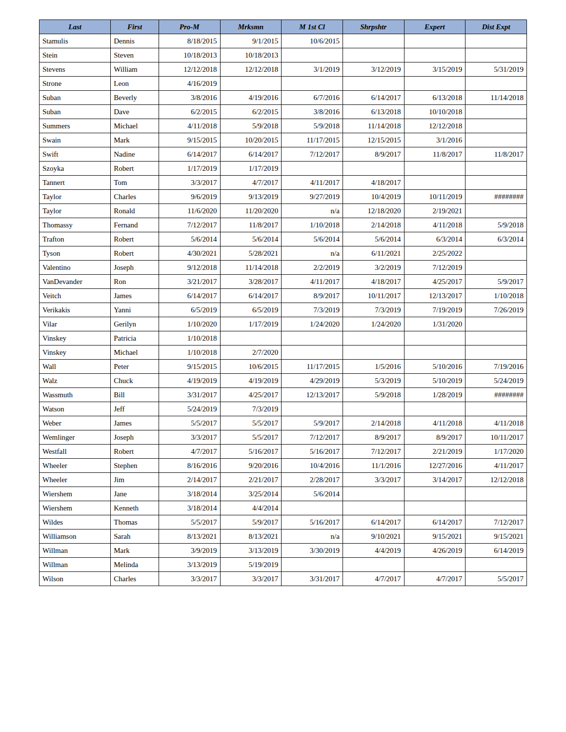| Last | First | Pro-M | Mrksmn | M 1st Cl | Shrpshtr | Expert | Dist Expt |
| --- | --- | --- | --- | --- | --- | --- | --- |
| Stamulis | Dennis | 8/18/2015 | 9/1/2015 | 10/6/2015 | | | |
| Stein | Steven | 10/18/2013 | 10/18/2013 | | | | |
| Stevens | William | 12/12/2018 | 12/12/2018 | 3/1/2019 | 3/12/2019 | 3/15/2019 | 5/31/2019 |
| Strone | Leon | 4/16/2019 | | | | | |
| Suban | Beverly | 3/8/2016 | 4/19/2016 | 6/7/2016 | 6/14/2017 | 6/13/2018 | 11/14/2018 |
| Suban | Dave | 6/2/2015 | 6/2/2015 | 3/8/2016 | 6/13/2018 | 10/10/2018 | |
| Summers | Michael | 4/11/2018 | 5/9/2018 | 5/9/2018 | 11/14/2018 | 12/12/2018 | |
| Swain | Mark | 9/15/2015 | 10/20/2015 | 11/17/2015 | 12/15/2015 | 3/1/2016 | |
| Swift | Nadine | 6/14/2017 | 6/14/2017 | 7/12/2017 | 8/9/2017 | 11/8/2017 | 11/8/2017 |
| Szoyka | Robert | 1/17/2019 | 1/17/2019 | | | | |
| Tannert | Tom | 3/3/2017 | 4/7/2017 | 4/11/2017 | 4/18/2017 | | |
| Taylor | Charles | 9/6/2019 | 9/13/2019 | 9/27/2019 | 10/4/2019 | 10/11/2019 | ######## |
| Taylor | Ronald | 11/6/2020 | 11/20/2020 | n/a | 12/18/2020 | 2/19/2021 | |
| Thomassy | Fernand | 7/12/2017 | 11/8/2017 | 1/10/2018 | 2/14/2018 | 4/11/2018 | 5/9/2018 |
| Trafton | Robert | 5/6/2014 | 5/6/2014 | 5/6/2014 | 5/6/2014 | 6/3/2014 | 6/3/2014 |
| Tyson | Robert | 4/30/2021 | 5/28/2021 | n/a | 6/11/2021 | 2/25/2022 | |
| Valentino | Joseph | 9/12/2018 | 11/14/2018 | 2/2/2019 | 3/2/2019 | 7/12/2019 | |
| VanDevander | Ron | 3/21/2017 | 3/28/2017 | 4/11/2017 | 4/18/2017 | 4/25/2017 | 5/9/2017 |
| Veitch | James | 6/14/2017 | 6/14/2017 | 8/9/2017 | 10/11/2017 | 12/13/2017 | 1/10/2018 |
| Verikakis | Yanni | 6/5/2019 | 6/5/2019 | 7/3/2019 | 7/3/2019 | 7/19/2019 | 7/26/2019 |
| Vilar | Gerilyn | 1/10/2020 | 1/17/2019 | 1/24/2020 | 1/24/2020 | 1/31/2020 | |
| Vinskey | Patricia | 1/10/2018 | | | | | |
| Vinskey | Michael | 1/10/2018 | 2/7/2020 | | | | |
| Wall | Peter | 9/15/2015 | 10/6/2015 | 11/17/2015 | 1/5/2016 | 5/10/2016 | 7/19/2016 |
| Walz | Chuck | 4/19/2019 | 4/19/2019 | 4/29/2019 | 5/3/2019 | 5/10/2019 | 5/24/2019 |
| Wassmuth | Bill | 3/31/2017 | 4/25/2017 | 12/13/2017 | 5/9/2018 | 1/28/2019 | ######## |
| Watson | Jeff | 5/24/2019 | 7/3/2019 | | | | |
| Weber | James | 5/5/2017 | 5/5/2017 | 5/9/2017 | 2/14/2018 | 4/11/2018 | 4/11/2018 |
| Wemlinger | Joseph | 3/3/2017 | 5/5/2017 | 7/12/2017 | 8/9/2017 | 8/9/2017 | 10/11/2017 |
| Westfall | Robert | 4/7/2017 | 5/16/2017 | 5/16/2017 | 7/12/2017 | 2/21/2019 | 1/17/2020 |
| Wheeler | Stephen | 8/16/2016 | 9/20/2016 | 10/4/2016 | 11/1/2016 | 12/27/2016 | 4/11/2017 |
| Wheeler | Jim | 2/14/2017 | 2/21/2017 | 2/28/2017 | 3/3/2017 | 3/14/2017 | 12/12/2018 |
| Wiershem | Jane | 3/18/2014 | 3/25/2014 | 5/6/2014 | | | |
| Wiershem | Kenneth | 3/18/2014 | 4/4/2014 | | | | |
| Wildes | Thomas | 5/5/2017 | 5/9/2017 | 5/16/2017 | 6/14/2017 | 6/14/2017 | 7/12/2017 |
| Williamson | Sarah | 8/13/2021 | 8/13/2021 | n/a | 9/10/2021 | 9/15/2021 | 9/15/2021 |
| Willman | Mark | 3/9/2019 | 3/13/2019 | 3/30/2019 | 4/4/2019 | 4/26/2019 | 6/14/2019 |
| Willman | Melinda | 3/13/2019 | 5/19/2019 | | | | |
| Wilson | Charles | 3/3/2017 | 3/3/2017 | 3/31/2017 | 4/7/2017 | 4/7/2017 | 5/5/2017 |